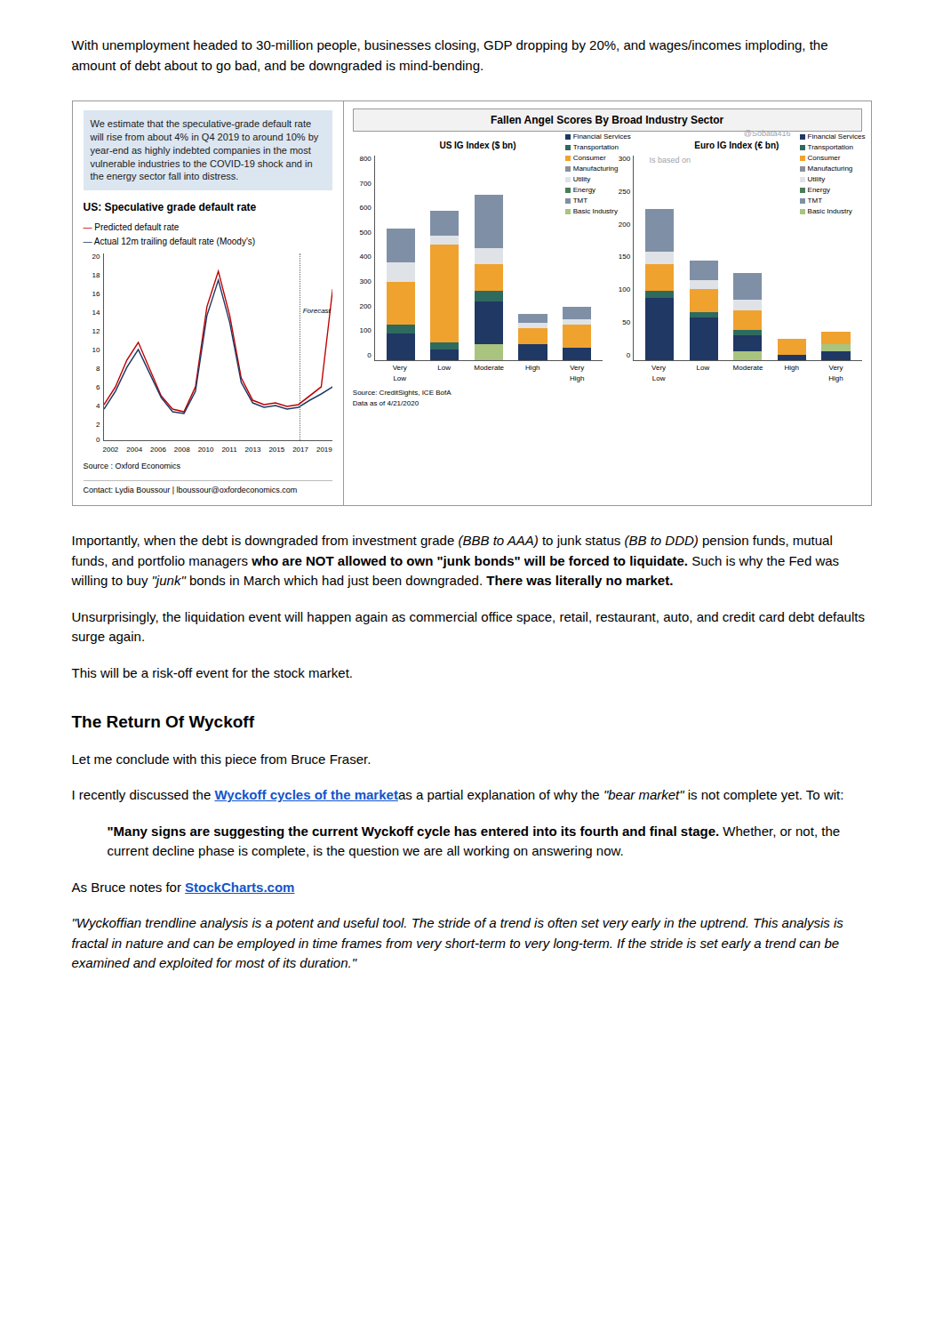With unemployment headed to 30-million people, businesses closing, GDP dropping by 20%, and wages/incomes imploding, the amount of debt about to go bad, and be downgraded is mind-bending.
We estimate that the speculative-grade default rate will rise from about 4% in Q4 2019 to around 10% by year-end as highly indebted companies in the most vulnerable industries to the COVID-19 shock and in the energy sector fall into distress.
US: Speculative grade default rate
— Predicted default rate
— Actual 12m trailing default rate (Moody's)
20 18 16 14 12 10 8 6 4 2 0
Forecast
2002200420062008201020112013201520172019
Source : Oxford Economics
Contact: Lydia Boussour | lboussour@oxfordeconomics.com
Fallen Angel Scores By Broad Industry Sector
Is based on
@Sobata416
US IG Index ($ bn)
800 700 600 500 400 300 200 100 0
Very Low Low Moderate High Very High
Euro IG Index (€ bn)
300 250 200 150 100 50 0
Very Low Low Moderate High Very High
Financial Services
Transportation
Consumer
Manufacturing
Utility
Energy
TMT
Basic Industry
Financial Services
Transportation
Consumer
Manufacturing
Utility
Energy
TMT
Basic Industry
Source: CreditSights, ICE BofA
Data as of 4/21/2020
Importantly, when the debt is downgraded from investment grade (BBB to AAA) to junk status (BB to DDD) pension funds, mutual funds, and portfolio managers who are NOT allowed to own "junk bonds" will be forced to liquidate. Such is why the Fed was willing to buy "junk" bonds in March which had just been downgraded. There was literally no market.
Unsurprisingly, the liquidation event will happen again as commercial office space, retail, restaurant, auto, and credit card debt defaults surge again.
This will be a risk-off event for the stock market.
The Return Of Wyckoff
Let me conclude with this piece from Bruce Fraser.
I recently discussed the Wyckoff cycles of the marketas a partial explanation of why the "bear market" is not complete yet. To wit:
"Many signs are suggesting the current Wyckoff cycle has entered into its fourth and final stage. Whether, or not, the current decline phase is complete, is the question we are all working on answering now.
As Bruce notes for StockCharts.com
"Wyckoffian trendline analysis is a potent and useful tool. The stride of a trend is often set very early in the uptrend. This analysis is fractal in nature and can be employed in time frames from very short-term to very long-term. If the stride is set early a trend can be examined and exploited for most of its duration."